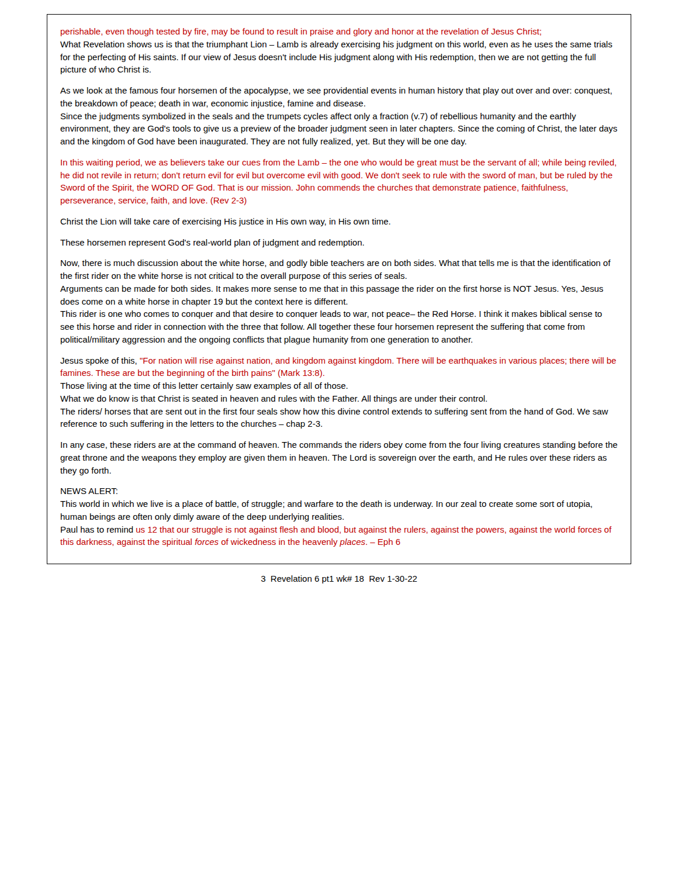perishable, even though tested by fire, may be found to result in praise and glory and honor at the revelation of Jesus Christ;
What Revelation shows us is that the triumphant Lion – Lamb is already exercising his judgment on this world, even as he uses the same trials for the perfecting of His saints. If our view of Jesus doesn't include His judgment along with His redemption, then we are not getting the full picture of who Christ is.
As we look at the famous four horsemen of the apocalypse, we see providential events in human history that play out over and over: conquest, the breakdown of peace; death in war, economic injustice, famine and disease.
Since the judgments symbolized in the seals and the trumpets cycles affect only a fraction (v.7) of rebellious humanity and the earthly environment, they are God's tools to give us a preview of the broader judgment seen in later chapters. Since the coming of Christ, the later days and the kingdom of God have been inaugurated. They are not fully realized, yet. But they will be one day.
In this waiting period, we as believers take our cues from the Lamb – the one who would be great must be the servant of all; while being reviled, he did not revile in return; don't return evil for evil but overcome evil with good. We don't seek to rule with the sword of man, but be ruled by the Sword of the Spirit, the WORD OF God. That is our mission. John commends the churches that demonstrate patience, faithfulness, perseverance, service, faith, and love. (Rev 2-3)
Christ the Lion will take care of exercising His justice in His own way, in His own time.
These horsemen represent God's real-world plan of judgment and redemption.
Now, there is much discussion about the white horse, and godly bible teachers are on both sides. What that tells me is that the identification of the first rider on the white horse is not critical to the overall purpose of this series of seals.
Arguments can be made for both sides. It makes more sense to me that in this passage the rider on the first horse is NOT Jesus. Yes, Jesus does come on a white horse in chapter 19 but the context here is different.
This rider is one who comes to conquer and that desire to conquer leads to war, not peace– the Red Horse. I think it makes biblical sense to see this horse and rider in connection with the three that follow. All together these four horsemen represent the suffering that come from political/military aggression and the ongoing conflicts that plague humanity from one generation to another.
Jesus spoke of this, "For nation will rise against nation, and kingdom against kingdom. There will be earthquakes in various places; there will be famines. These are but the beginning of the birth pains" (Mark 13:8).
Those living at the time of this letter certainly saw examples of all of those.
What we do know is that Christ is seated in heaven and rules with the Father. All things are under their control.
The riders/ horses that are sent out in the first four seals show how this divine control extends to suffering sent from the hand of God. We saw reference to such suffering in the letters to the churches – chap 2-3.
In any case, these riders are at the command of heaven. The commands the riders obey come from the four living creatures standing before the great throne and the weapons they employ are given them in heaven. The Lord is sovereign over the earth, and He rules over these riders as they go forth.
NEWS ALERT:
This world in which we live is a place of battle, of struggle; and warfare to the death is underway. In our zeal to create some sort of utopia, human beings are often only dimly aware of the deep underlying realities.
Paul has to remind us 12 that our struggle is not against flesh and blood, but against the rulers, against the powers, against the world forces of this darkness, against the spiritual forces of wickedness in the heavenly places. – Eph 6
3 Revelation 6 pt1 wk# 18 Rev 1-30-22